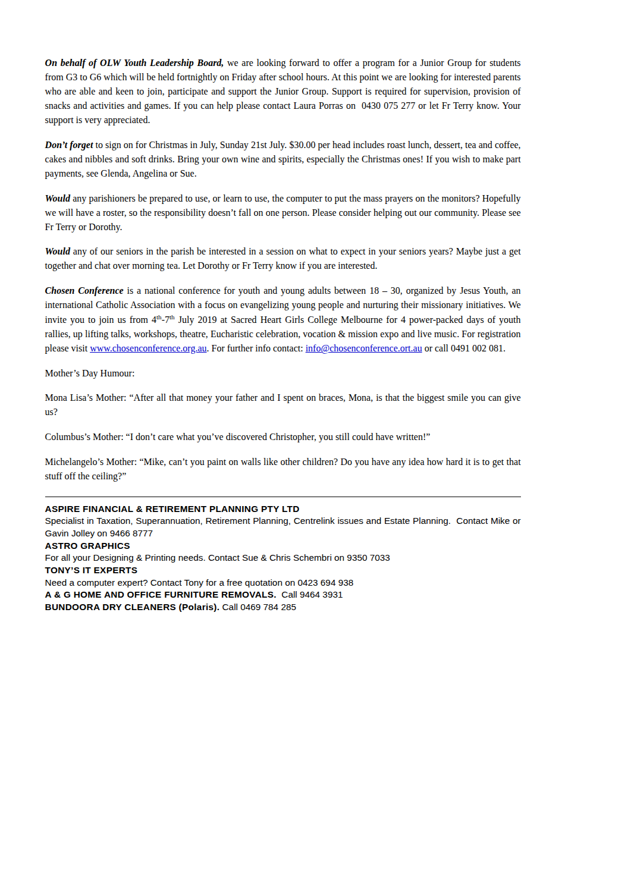On behalf of OLW Youth Leadership Board, we are looking forward to offer a program for a Junior Group for students from G3 to G6 which will be held fortnightly on Friday after school hours. At this point we are looking for interested parents who are able and keen to join, participate and support the Junior Group. Support is required for supervision, provision of snacks and activities and games. If you can help please contact Laura Porras on 0430 075 277 or let Fr Terry know. Your support is very appreciated.
Don’t forget to sign on for Christmas in July, Sunday 21st July. $30.00 per head includes roast lunch, dessert, tea and coffee, cakes and nibbles and soft drinks. Bring your own wine and spirits, especially the Christmas ones! If you wish to make part payments, see Glenda, Angelina or Sue.
Would any parishioners be prepared to use, or learn to use, the computer to put the mass prayers on the monitors? Hopefully we will have a roster, so the responsibility doesn’t fall on one person. Please consider helping out our community. Please see Fr Terry or Dorothy.
Would any of our seniors in the parish be interested in a session on what to expect in your seniors years? Maybe just a get together and chat over morning tea. Let Dorothy or Fr Terry know if you are interested.
Chosen Conference is a national conference for youth and young adults between 18 – 30, organized by Jesus Youth, an international Catholic Association with a focus on evangelizing young people and nurturing their missionary initiatives. We invite you to join us from 4th-7th July 2019 at Sacred Heart Girls College Melbourne for 4 power-packed days of youth rallies, up lifting talks, workshops, theatre, Eucharistic celebration, vocation & mission expo and live music. For registration please visit www.chosenconference.org.au. For further info contact: info@chosenconference.ort.au or call 0491 002 081.
Mother’s Day Humour:
Mona Lisa’s Mother: “After all that money your father and I spent on braces, Mona, is that the biggest smile you can give us?
Columbus’s Mother: “I don’t care what you’ve discovered Christopher, you still could have written!”
Michelangelo’s Mother: “Mike, can’t you paint on walls like other children? Do you have any idea how hard it is to get that stuff off the ceiling?”
ASPIRE FINANCIAL & RETIREMENT PLANNING PTY LTD
Specialist in Taxation, Superannuation, Retirement Planning, Centrelink issues and Estate Planning. Contact Mike or Gavin Jolley on 9466 8777
ASTRO GRAPHICS
For all your Designing & Printing needs. Contact Sue & Chris Schembri on 9350 7033
TONY’S IT EXPERTS
Need a computer expert? Contact Tony for a free quotation on 0423 694 938
A & G HOME AND OFFICE FURNITURE REMOVALS. Call 9464 3931
BUNDOORA DRY CLEANERS (Polaris). Call 0469 784 285